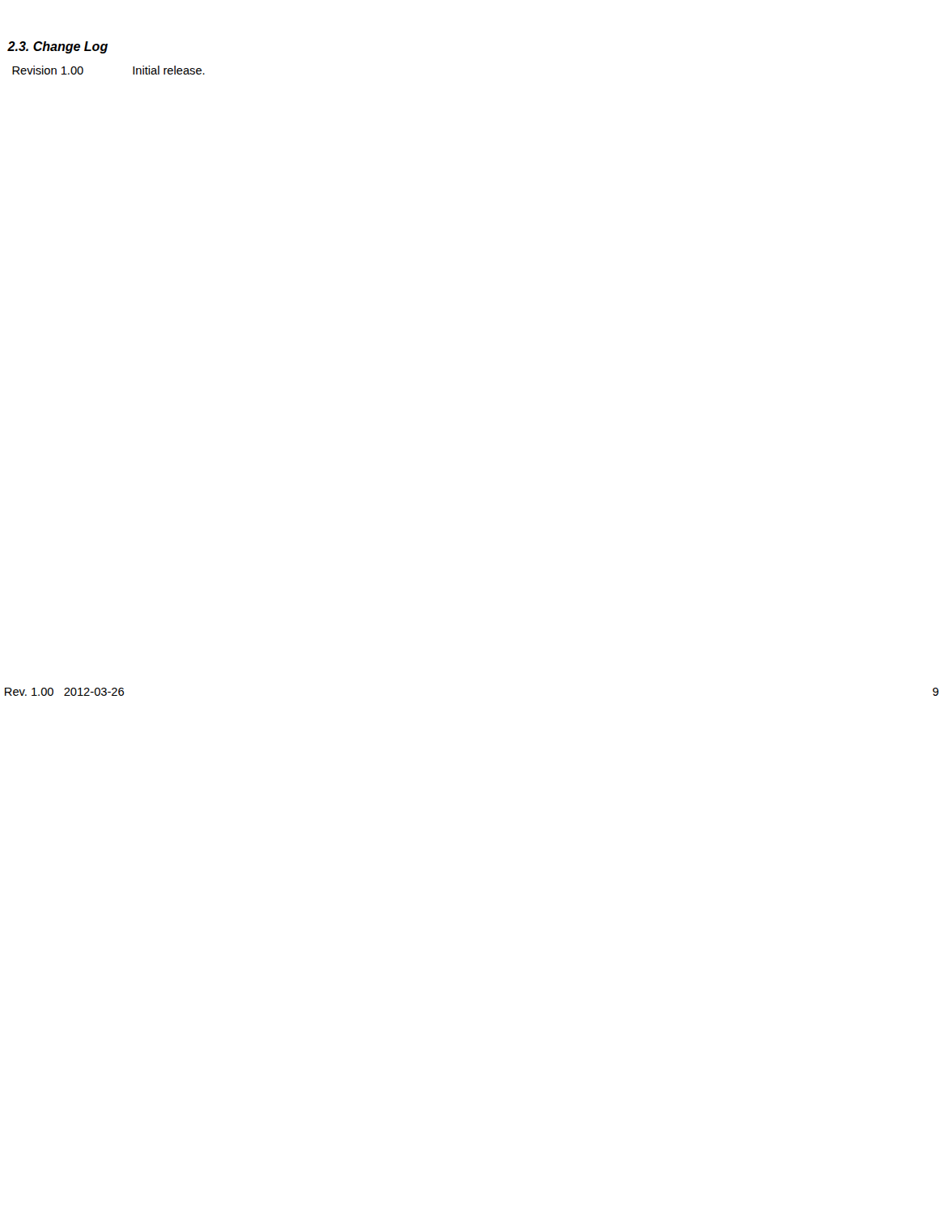2.3. Change Log
Revision 1.00 Initial release.
Rev. 1.00 2012-03-26 9